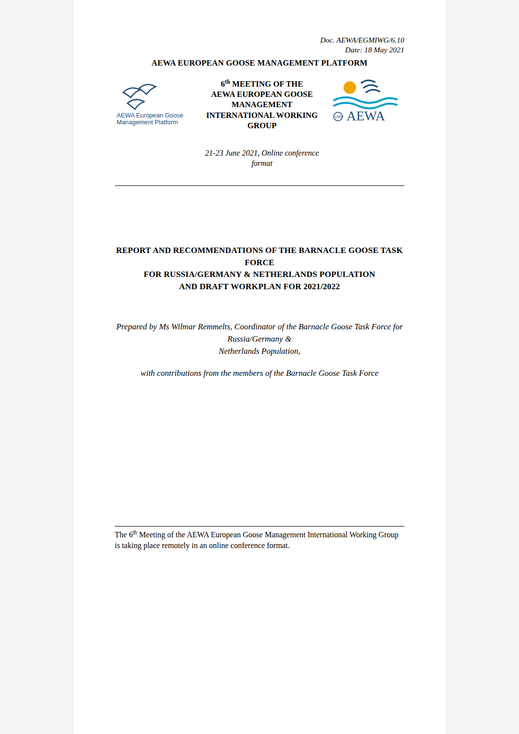Doc. AEWA/EGMIWG/6.10
Date: 18 May 2021
AEWA EUROPEAN GOOSE MANAGEMENT PLATFORM
6th MEETING OF THE
AEWA EUROPEAN GOOSE MANAGEMENT
INTERNATIONAL WORKING GROUP
21-23 June 2021, Online conference format
REPORT AND RECOMMENDATIONS OF THE BARNACLE GOOSE TASK FORCE
FOR RUSSIA/GERMANY & NETHERLANDS POPULATION
AND DRAFT WORKPLAN FOR 2021/2022
Prepared by Ms Wilmar Remmelts, Coordinator of the Barnacle Goose Task Force for Russia/Germany &
Netherlands Population,
with contributions from the members of the Barnacle Goose Task Force
The 6th Meeting of the AEWA European Goose Management International Working Group is taking place remotely in an online conference format.